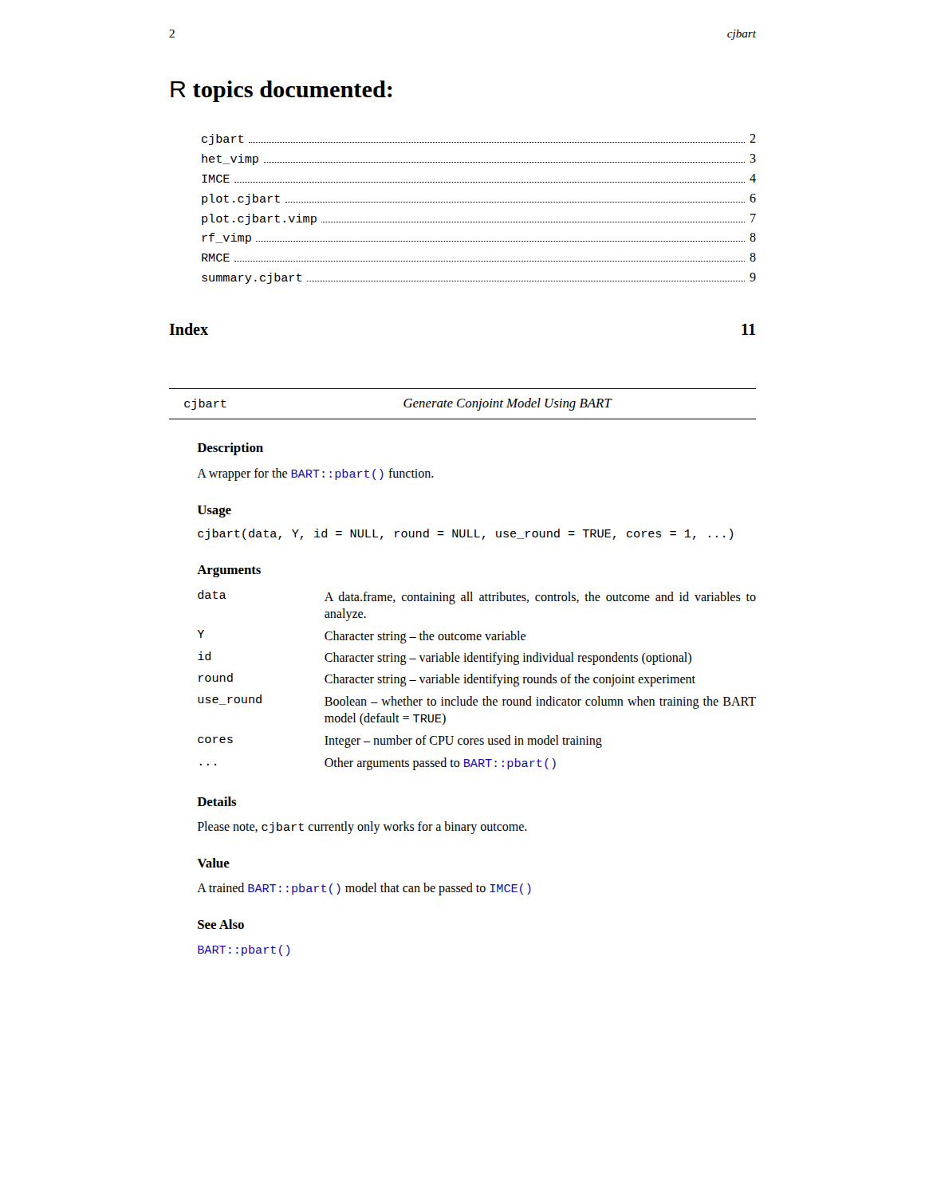2 cjbart
R topics documented:
cjbart 2
het_vimp 3
IMCE 4
plot.cjbart 6
plot.cjbart.vimp 7
rf_vimp 8
RMCE 8
summary.cjbart 9
Index 11
cjbart Generate Conjoint Model Using BART
Description
A wrapper for the BART::pbart() function.
Usage
cjbart(data, Y, id = NULL, round = NULL, use_round = TRUE, cores = 1, ...)
Arguments
| data | A data.frame, containing all attributes, controls, the outcome and id variables to analyze. |
| Y | Character string – the outcome variable |
| id | Character string – variable identifying individual respondents (optional) |
| round | Character string – variable identifying rounds of the conjoint experiment |
| use_round | Boolean – whether to include the round indicator column when training the BART model (default = TRUE ) |
| cores | Integer – number of CPU cores used in model training |
| ... | Other arguments passed to BART::pbart() |
Details
Please note, cjbart currently only works for a binary outcome.
Value
A trained BART::pbart() model that can be passed to IMCE()
See Also
BART::pbart()